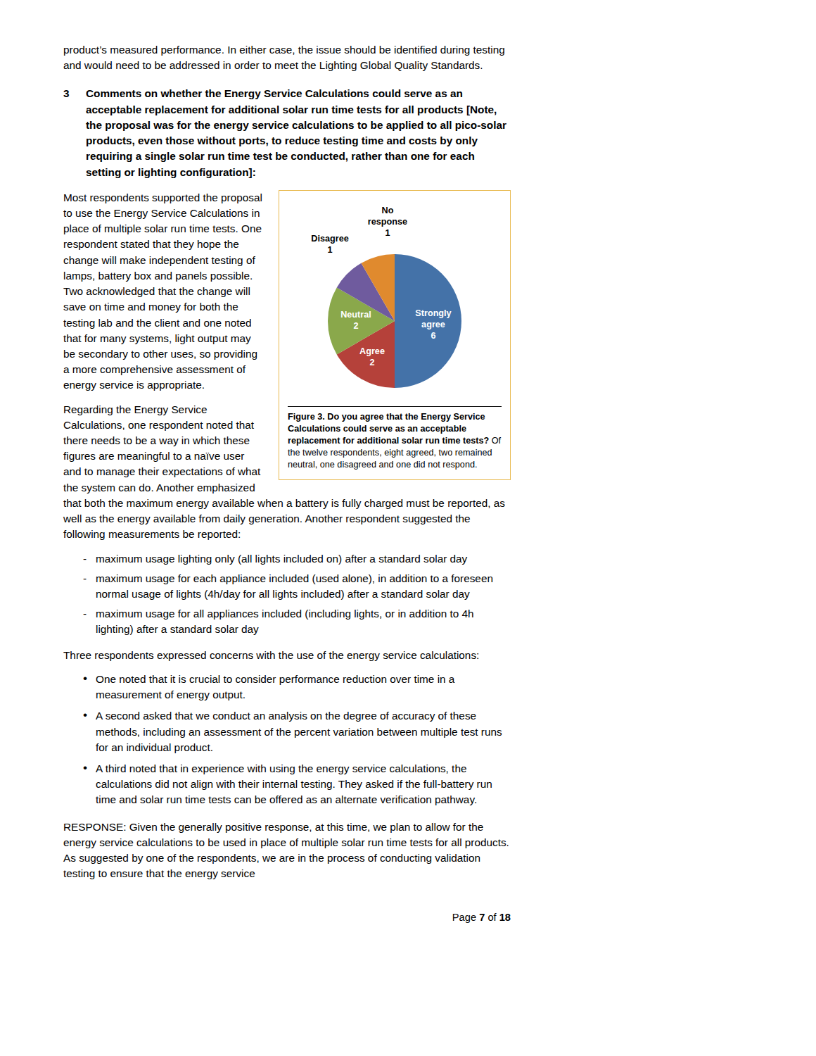product’s measured performance. In either case, the issue should be identified during testing and would need to be addressed in order to meet the Lighting Global Quality Standards.
3
Comments on whether the Energy Service Calculations could serve as an acceptable replacement for additional solar run time tests for all products [Note, the proposal was for the energy service calculations to be applied to all pico-solar products, even those without ports, to reduce testing time and costs by only requiring a single solar run time test be conducted, rather than one for each setting or lighting configuration]:
Total = 12. Starting at 12 o'clock going clockwise: Strongly agree 6 -> 180deg Agree 2 -> 60deg Neutral 2 -> 60deg Disagree 1 -> 30deg No response 1 -> 30deg Strongly agree 6 Agree 2 Neutral 2 Disagree 1 No response 1
Figure 3. Do you agree that the Energy Service Calculations could serve as an acceptable replacement for additional solar run time tests? Of the twelve respondents, eight agreed, two remained neutral, one disagreed and one did not respond.
Most respondents supported the proposal to use the Energy Service Calculations in place of multiple solar run time tests. One respondent stated that they hope the change will make independent testing of lamps, battery box and panels possible. Two acknowledged that the change will save on time and money for both the testing lab and the client and one noted that for many systems, light output may be secondary to other uses, so providing a more comprehensive assessment of energy service is appropriate.
Regarding the Energy Service Calculations, one respondent noted that there needs to be a way in which these figures are meaningful to a naïve user and to manage their expectations of what the system can do. Another emphasized that both the maximum energy available when a battery is fully charged must be reported, as well as the energy available from daily generation. Another respondent suggested the following measurements be reported:
maximum usage lighting only (all lights included on) after a standard solar day
maximum usage for each appliance included (used alone), in addition to a foreseen normal usage of lights (4h/day for all lights included) after a standard solar day
maximum usage for all appliances included (including lights, or in addition to 4h lighting) after a standard solar day
Three respondents expressed concerns with the use of the energy service calculations:
One noted that it is crucial to consider performance reduction over time in a measurement of energy output.
A second asked that we conduct an analysis on the degree of accuracy of these methods, including an assessment of the percent variation between multiple test runs for an individual product.
A third noted that in experience with using the energy service calculations, the calculations did not align with their internal testing. They asked if the full-battery run time and solar run time tests can be offered as an alternate verification pathway.
RESPONSE: Given the generally positive response, at this time, we plan to allow for the energy service calculations to be used in place of multiple solar run time tests for all products. As suggested by one of the respondents, we are in the process of conducting validation testing to ensure that the energy service
Page 7 of 18